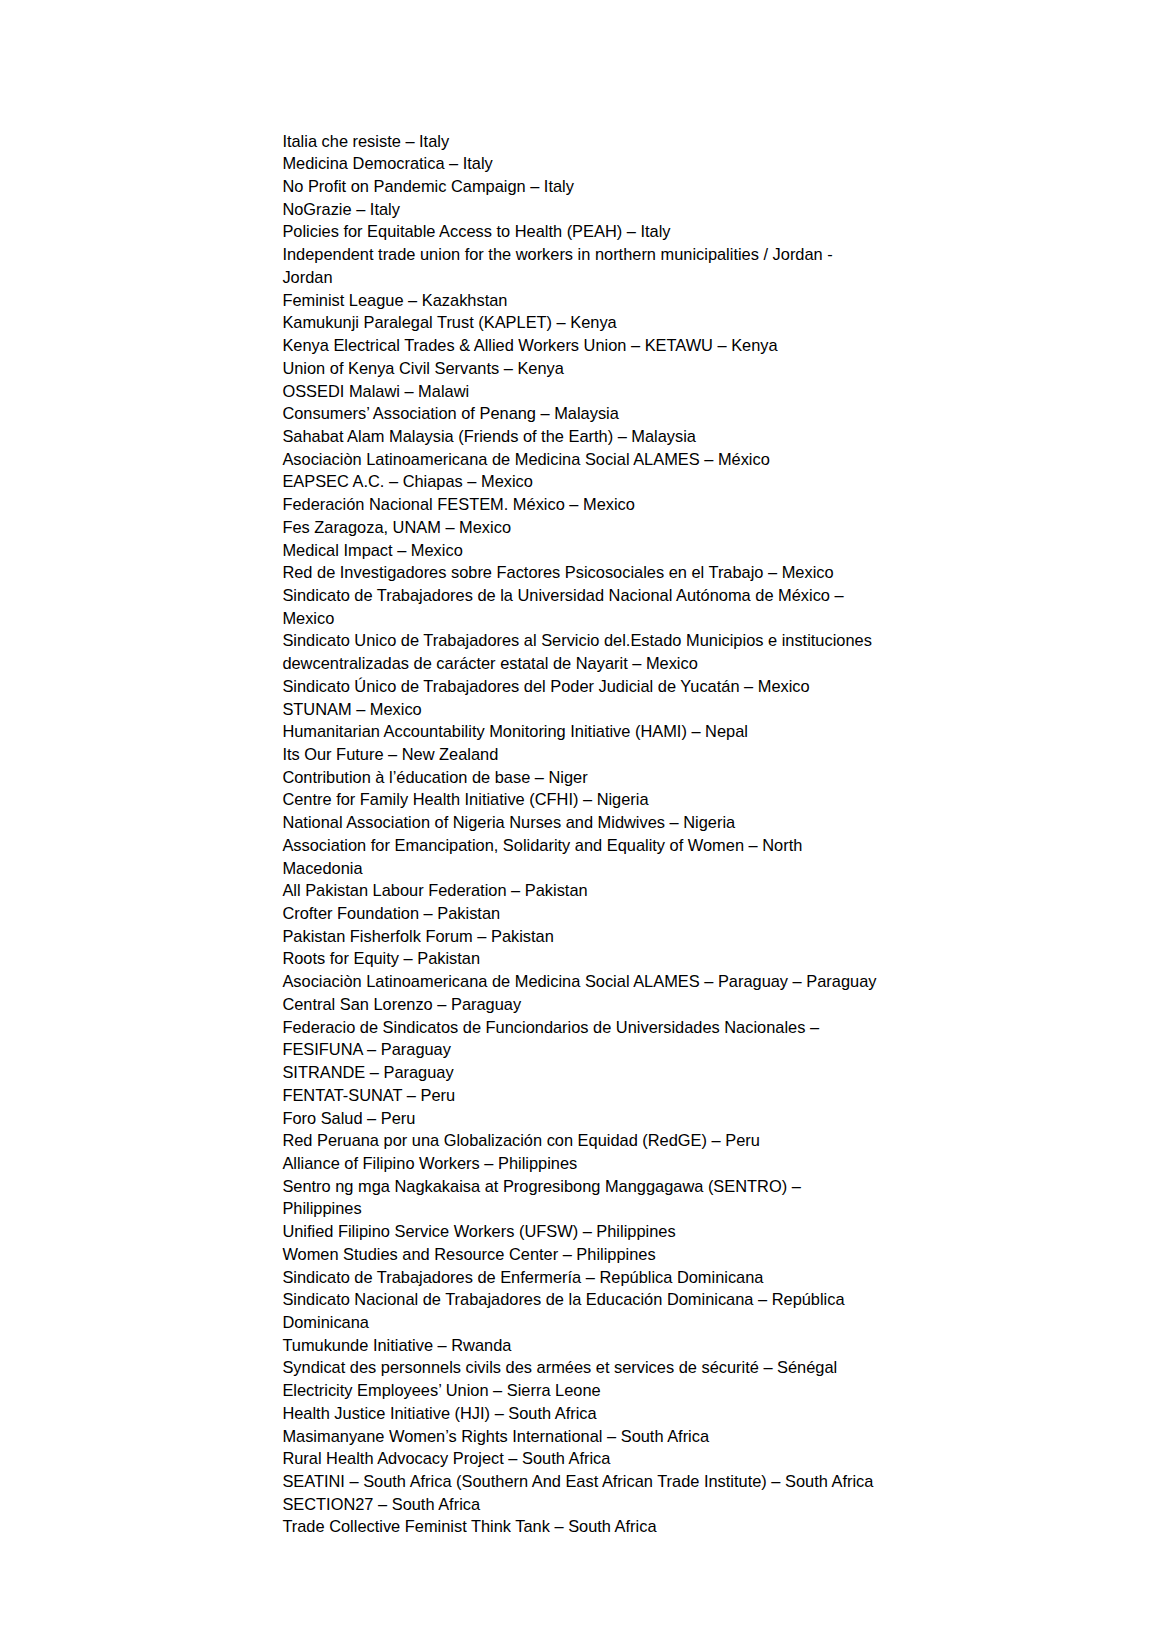Italia che resiste – Italy
Medicina Democratica – Italy
No Profit on Pandemic Campaign – Italy
NoGrazie – Italy
Policies for Equitable Access to Health (PEAH) – Italy
Independent trade union for the workers in northern municipalities / Jordan -Jordan
Feminist League – Kazakhstan
Kamukunji Paralegal Trust (KAPLET) – Kenya
Kenya Electrical Trades & Allied Workers Union – KETAWU – Kenya
Union of Kenya Civil Servants – Kenya
OSSEDI Malawi – Malawi
Consumers’ Association of Penang – Malaysia
Sahabat Alam Malaysia (Friends of the Earth) – Malaysia
Asociaciòn Latinoamericana de Medicina Social ALAMES – México
EAPSEC A.C. – Chiapas – Mexico
Federación Nacional FESTEM. México – Mexico
Fes Zaragoza, UNAM – Mexico
Medical Impact – Mexico
Red de Investigadores sobre Factores Psicosociales en el Trabajo – Mexico
Sindicato de Trabajadores de la Universidad Nacional Autónoma de México – Mexico
Sindicato Unico de Trabajadores al Servicio del.Estado Municipios e instituciones dewcentralizadas de carácter estatal de Nayarit – Mexico
Sindicato Único de Trabajadores del Poder Judicial de Yucatán – Mexico
STUNAM – Mexico
Humanitarian Accountability Monitoring Initiative (HAMI) – Nepal
Its Our Future – New Zealand
Contribution à l’éducation de base – Niger
Centre for Family Health Initiative (CFHI) – Nigeria
National Association of Nigeria Nurses and Midwives – Nigeria
Association for Emancipation, Solidarity and Equality of Women – North Macedonia
All Pakistan Labour Federation – Pakistan
Crofter Foundation – Pakistan
Pakistan Fisherfolk Forum – Pakistan
Roots for Equity – Pakistan
Asociaciòn Latinoamericana de Medicina Social ALAMES – Paraguay – Paraguay
Central San Lorenzo – Paraguay
Federacio de Sindicatos de Funciondarios de Universidades Nacionales – FESIFUNA – Paraguay
SITRANDE – Paraguay
FENTAT-SUNAT – Peru
Foro Salud – Peru
Red Peruana por una Globalización con Equidad (RedGE) – Peru
Alliance of Filipino Workers – Philippines
Sentro ng mga Nagkakaisa at Progresibong Manggagawa (SENTRO) – Philippines
Unified Filipino Service Workers (UFSW) – Philippines
Women Studies and Resource Center – Philippines
Sindicato de Trabajadores de Enfermería – República Dominicana
Sindicato Nacional de Trabajadores de la Educación Dominicana – República Dominicana
Tumukunde Initiative – Rwanda
Syndicat des personnels civils des armées et services de sécurité – Sénégal
Electricity Employees’ Union – Sierra Leone
Health Justice Initiative (HJI) – South Africa
Masimanyane Women’s Rights International – South Africa
Rural Health Advocacy Project – South Africa
SEATINI – South Africa (Southern And East African Trade Institute) – South Africa
SECTION27 – South Africa
Trade Collective Feminist Think Tank – South Africa